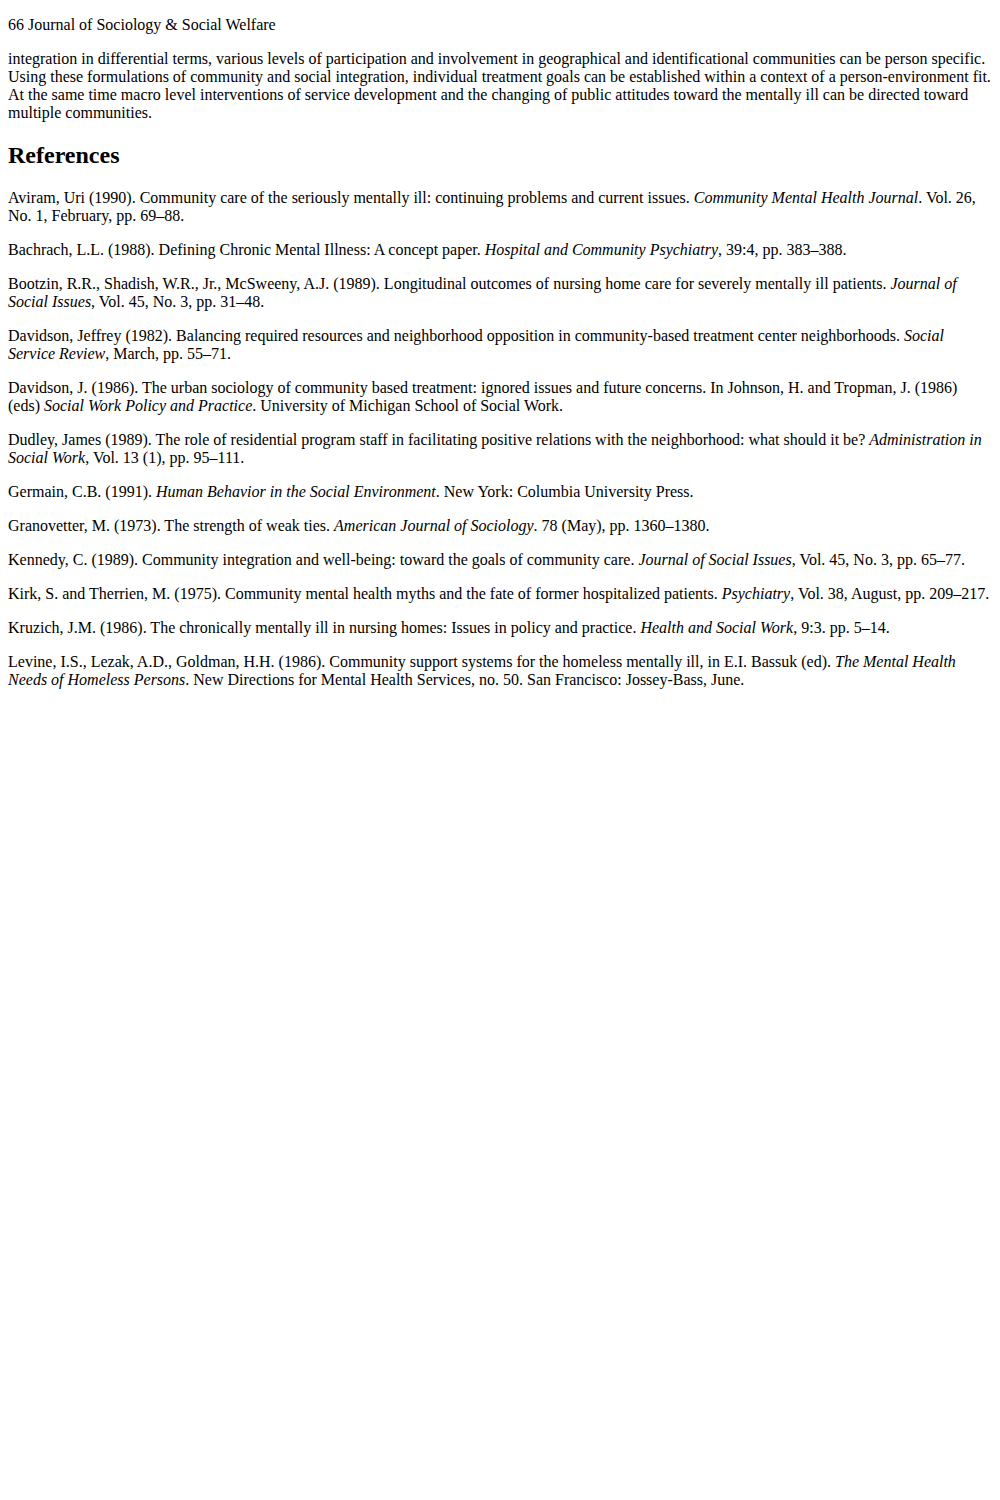66 Journal of Sociology & Social Welfare
integration in differential terms, various levels of participation and involvement in geographical and identificational communities can be person specific. Using these formulations of community and social integration, individual treatment goals can be established within a context of a person-environment fit. At the same time macro level interventions of service development and the changing of public attitudes toward the mentally ill can be directed toward multiple communities.
References
Aviram, Uri (1990). Community care of the seriously mentally ill: continuing problems and current issues. Community Mental Health Journal. Vol. 26, No. 1, February, pp. 69–88.
Bachrach, L.L. (1988). Defining Chronic Mental Illness: A concept paper. Hospital and Community Psychiatry, 39:4, pp. 383–388.
Bootzin, R.R., Shadish, W.R., Jr., McSweeny, A.J. (1989). Longitudinal outcomes of nursing home care for severely mentally ill patients. Journal of Social Issues, Vol. 45, No. 3, pp. 31–48.
Davidson, Jeffrey (1982). Balancing required resources and neighborhood opposition in community-based treatment center neighborhoods. Social Service Review, March, pp. 55–71.
Davidson, J. (1986). The urban sociology of community based treatment: ignored issues and future concerns. In Johnson, H. and Tropman, J. (1986) (eds) Social Work Policy and Practice. University of Michigan School of Social Work.
Dudley, James (1989). The role of residential program staff in facilitating positive relations with the neighborhood: what should it be? Administration in Social Work, Vol. 13 (1), pp. 95–111.
Germain, C.B. (1991). Human Behavior in the Social Environment. New York: Columbia University Press.
Granovetter, M. (1973). The strength of weak ties. American Journal of Sociology. 78 (May), pp. 1360–1380.
Kennedy, C. (1989). Community integration and well-being: toward the goals of community care. Journal of Social Issues, Vol. 45, No. 3, pp. 65–77.
Kirk, S. and Therrien, M. (1975). Community mental health myths and the fate of former hospitalized patients. Psychiatry, Vol. 38, August, pp. 209–217.
Kruzich, J.M. (1986). The chronically mentally ill in nursing homes: Issues in policy and practice. Health and Social Work, 9:3. pp. 5–14.
Levine, I.S., Lezak, A.D., Goldman, H.H. (1986). Community support systems for the homeless mentally ill, in E.I. Bassuk (ed). The Mental Health Needs of Homeless Persons. New Directions for Mental Health Services, no. 50. San Francisco: Jossey-Bass, June.